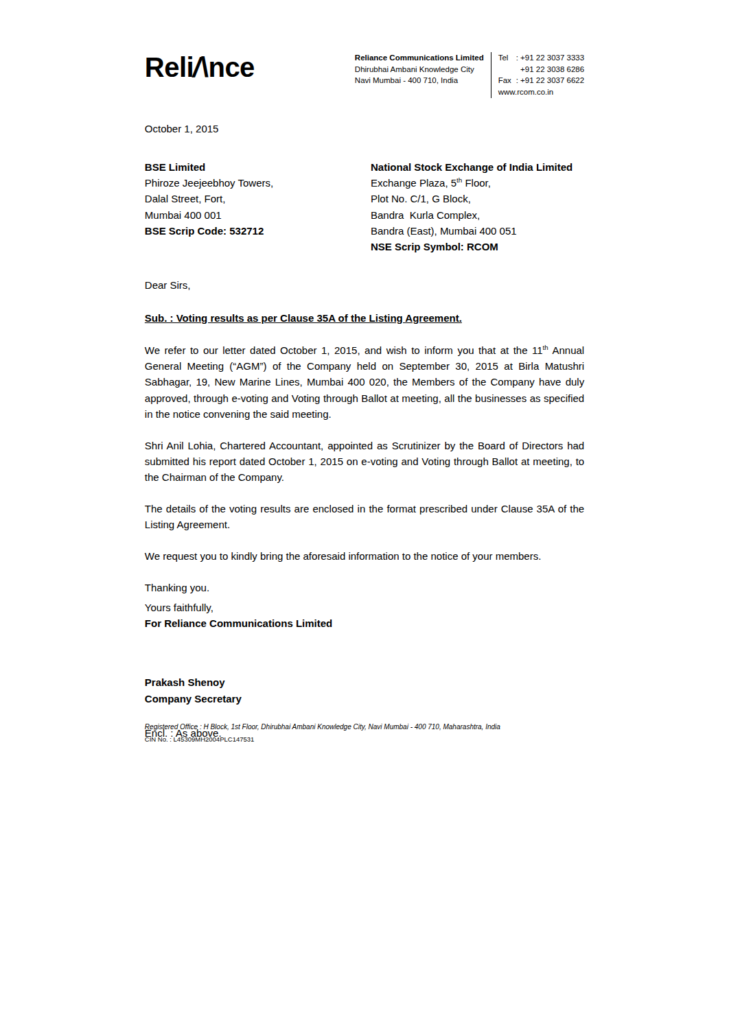Reli/\nce
Reliance Communications Limited
Dhirubhai Ambani Knowledge City
Navi Mumbai - 400 710, India
Tel: +91 22 3037 3333 +91 22 3038 6286 Fax: +91 22 3037 6622 www.rcom.co.in
October 1, 2015
BSE Limited
Phiroze Jeejeebhoy Towers,
Dalal Street, Fort,
Mumbai 400 001
BSE Scrip Code: 532712
National Stock Exchange of India Limited
Exchange Plaza, 5th Floor,
Plot No. C/1, G Block,
Bandra Kurla Complex,
Bandra (East), Mumbai 400 051
NSE Scrip Symbol: RCOM
Dear Sirs,
Sub. : Voting results as per Clause 35A of the Listing Agreement.
We refer to our letter dated October 1, 2015, and wish to inform you that at the 11th Annual General Meeting (“AGM”) of the Company held on September 30, 2015 at Birla Matushri Sabhagar, 19, New Marine Lines, Mumbai 400 020, the Members of the Company have duly approved, through e-voting and Voting through Ballot at meeting, all the businesses as specified in the notice convening the said meeting.
Shri Anil Lohia, Chartered Accountant, appointed as Scrutinizer by the Board of Directors had submitted his report dated October 1, 2015 on e-voting and Voting through Ballot at meeting, to the Chairman of the Company.
The details of the voting results are enclosed in the format prescribed under Clause 35A of the Listing Agreement.
We request you to kindly bring the aforesaid information to the notice of your members.
Thanking you.
Yours faithfully,
For Reliance Communications Limited
Prakash Shenoy
Company Secretary
Encl. : As above.
Registered Office : H Block, 1st Floor, Dhirubhai Ambani Knowledge City, Navi Mumbai - 400 710, Maharashtra, India
CIN No. : L45309MH2004PLC147531